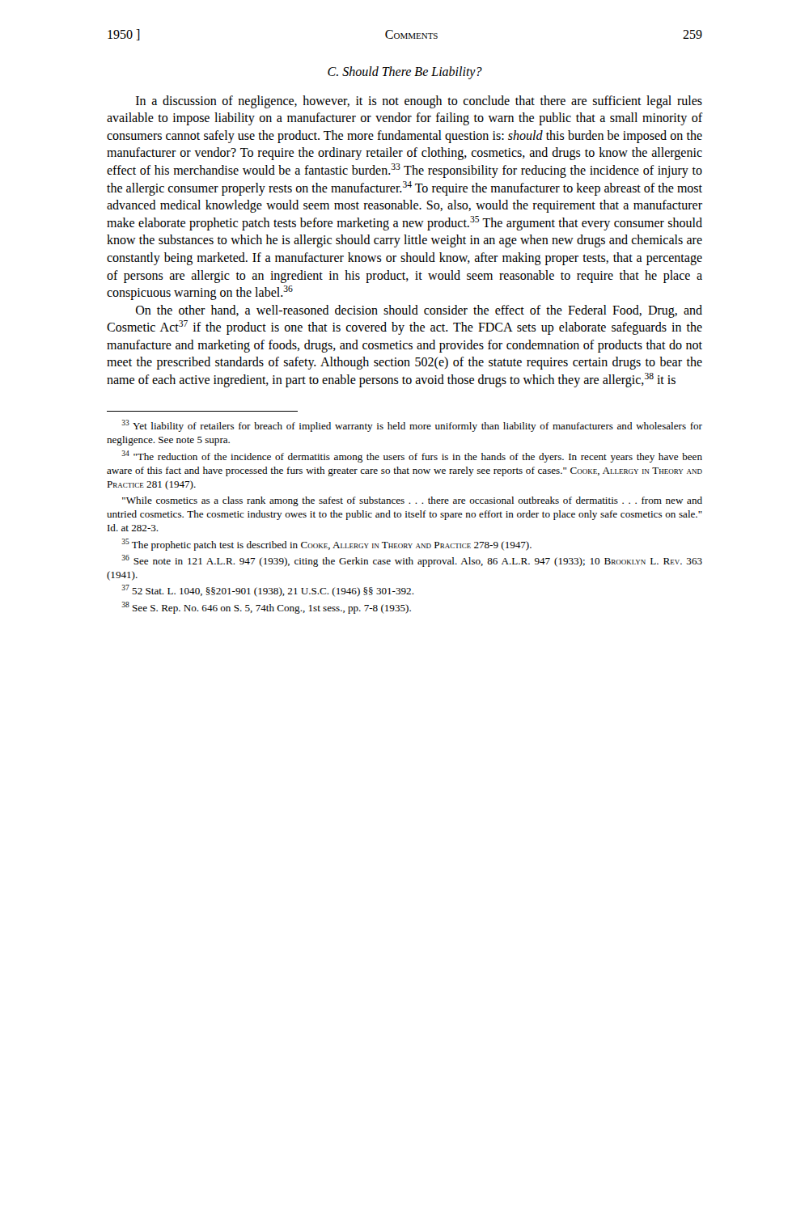1950 ] Comments 259
C. Should There Be Liability?
In a discussion of negligence, however, it is not enough to conclude that there are sufficient legal rules available to impose liability on a manufacturer or vendor for failing to warn the public that a small minority of consumers cannot safely use the product. The more fundamental question is: should this burden be imposed on the manufacturer or vendor? To require the ordinary retailer of clothing, cosmetics, and drugs to know the allergenic effect of his merchandise would be a fantastic burden.33 The responsibility for reducing the incidence of injury to the allergic consumer properly rests on the manufacturer.34 To require the manufacturer to keep abreast of the most advanced medical knowledge would seem most reasonable. So, also, would the requirement that a manufacturer make elaborate prophetic patch tests before marketing a new product.35 The argument that every consumer should know the substances to which he is allergic should carry little weight in an age when new drugs and chemicals are constantly being marketed. If a manufacturer knows or should know, after making proper tests, that a percentage of persons are allergic to an ingredient in his product, it would seem reasonable to require that he place a conspicuous warning on the label.36
On the other hand, a well-reasoned decision should consider the effect of the Federal Food, Drug, and Cosmetic Act37 if the product is one that is covered by the act. The FDCA sets up elaborate safeguards in the manufacture and marketing of foods, drugs, and cosmetics and provides for condemnation of products that do not meet the prescribed standards of safety. Although section 502(e) of the statute requires certain drugs to bear the name of each active ingredient, in part to enable persons to avoid those drugs to which they are allergic,38 it is
33 Yet liability of retailers for breach of implied warranty is held more uniformly than liability of manufacturers and wholesalers for negligence. See note 5 supra.
34 "The reduction of the incidence of dermatitis among the users of furs is in the hands of the dyers. In recent years they have been aware of this fact and have processed the furs with greater care so that now we rarely see reports of cases." Cooke, Allergy in Theory and Practice 281 (1947).
"While cosmetics as a class rank among the safest of substances . . . there are occasional outbreaks of dermatitis . . . from new and untried cosmetics. The cosmetic industry owes it to the public and to itself to spare no effort in order to place only safe cosmetics on sale." Id. at 282-3.
35 The prophetic patch test is described in Cooke, Allergy in Theory and Practice 278-9 (1947).
36 See note in 121 A.L.R. 947 (1939), citing the Gerkin case with approval. Also, 86 A.L.R. 947 (1933); 10 Brooklyn L. Rev. 363 (1941).
37 52 Stat. L. 1040, §§201-901 (1938), 21 U.S.C. (1946) §§ 301-392.
38 See S. Rep. No. 646 on S. 5, 74th Cong., 1st sess., pp. 7-8 (1935).